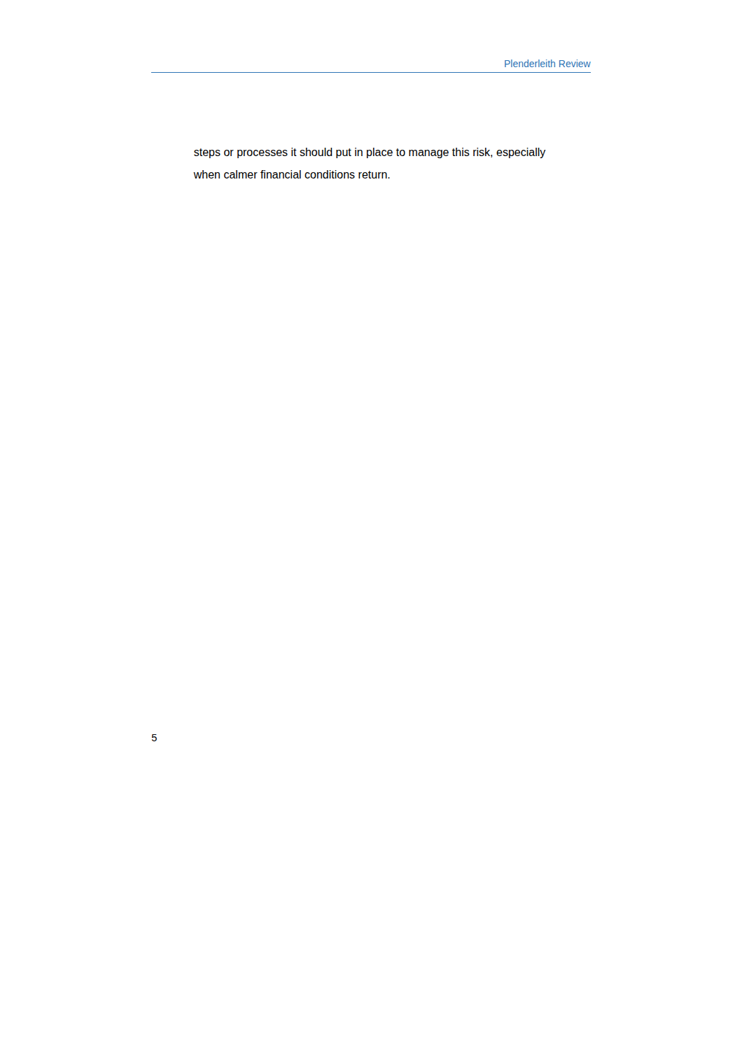Plenderleith Review
steps or processes it should put in place to manage this risk, especially when calmer financial conditions return.
5